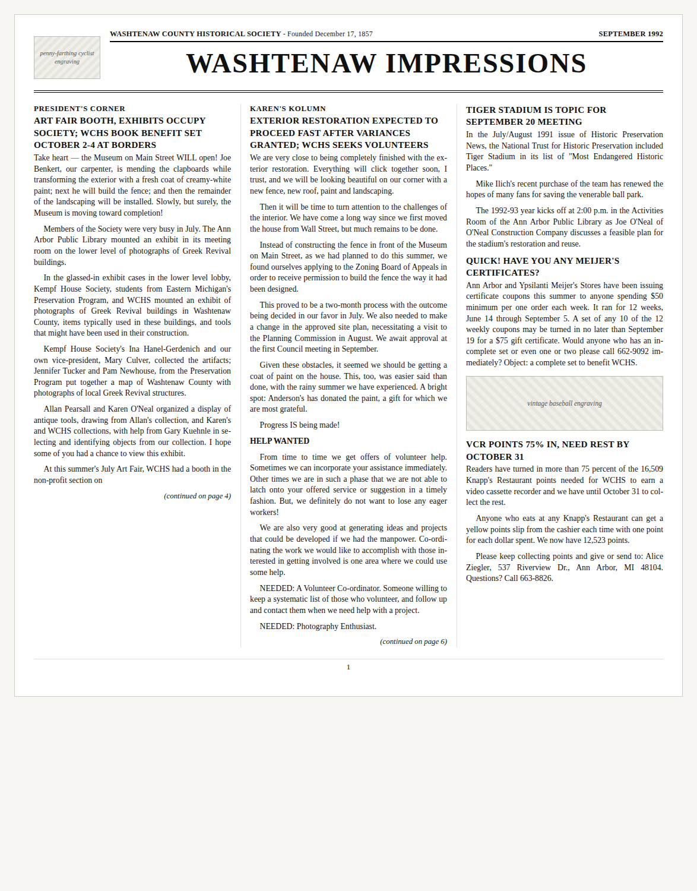penny-farthing cyclist engraving
Washtenaw County Historical Society - Founded December 17, 1857 September 1992
WASHTENAW IMPRESSIONS
President's Corner
Art Fair Booth, Exhibits Occupy Society; WCHS Book Benefit Set October 2-4 at Borders
Take heart — the Museum on Main Street WILL open! Joe Benkert, our carpenter, is mending the clapboards while transforming the exterior with a fresh coat of creamy-white paint; next he will build the fence; and then the remainder of the landscaping will be installed. Slowly, but surely, the Museum is moving toward completion!
Members of the Society were very busy in July. The Ann Arbor Public Library mounted an exhibit in its meeting room on the lower level of photographs of Greek Revival buildings.
In the glassed-in exhibit cases in the lower level lobby, Kempf House Society, students from Eastern Michigan's Preservation Program, and WCHS mounted an exhibit of photographs of Greek Revival buildings in Washtenaw County, items typically used in these buildings, and tools that might have been used in their construction.
Kempf House Society's Ina Hanel-Gerdenich and our own vice-president, Mary Culver, collected the artifacts; Jennifer Tucker and Pam Newhouse, from the Preservation Program put together a map of Washtenaw County with photographs of local Greek Revival structures.
Allan Pearsall and Karen O'Neal organized a display of antique tools, drawing from Allan's collection, and Karen's and WCHS collections, with help from Gary Kuehnle in selecting and identifying objects from our collection. I hope some of you had a chance to view this exhibit.
At this summer's July Art Fair, WCHS had a booth in the non-profit section on
(continued on page 4)
Karen's Kolumn
Exterior Restoration Expected to Proceed Fast After Variances Granted; WCHS Seeks Volunteers
We are very close to being completely finished with the exterior restoration. Everything will click together soon, I trust, and we will be looking beautiful on our corner with a new fence, new roof, paint and landscaping.
Then it will be time to turn attention to the challenges of the interior. We have come a long way since we first moved the house from Wall Street, but much remains to be done.
Instead of constructing the fence in front of the Museum on Main Street, as we had planned to do this summer, we found ourselves applying to the Zoning Board of Appeals in order to receive permission to build the fence the way it had been designed.
This proved to be a two-month process with the outcome being decided in our favor in July. We also needed to make a change in the approved site plan, necessitating a visit to the Planning Commission in August. We await approval at the first Council meeting in September.
Given these obstacles, it seemed we should be getting a coat of paint on the house. This, too, was easier said than done, with the rainy summer we have experienced. A bright spot: Anderson's has donated the paint, a gift for which we are most grateful.
Progress IS being made!
HELP WANTED
From time to time we get offers of volunteer help. Sometimes we can incorporate your assistance immediately. Other times we are in such a phase that we are not able to latch onto your offered service or suggestion in a timely fashion. But, we definitely do not want to lose any eager workers!
We are also very good at generating ideas and projects that could be developed if we had the manpower. Co-ordinating the work we would like to accomplish with those interested in getting involved is one area where we could use some help.
NEEDED: A Volunteer Co-ordinator. Someone willing to keep a systematic list of those who volunteer, and follow up and contact them when we need help with a project.
NEEDED: Photography Enthusiast.
(continued on page 6)
Tiger Stadium Is Topic for September 20 Meeting
In the July/August 1991 issue of Historic Preservation News, the National Trust for Historic Preservation included Tiger Stadium in its list of "Most Endangered Historic Places."
Mike Ilich's recent purchase of the team has renewed the hopes of many fans for saving the venerable ball park.
The 1992-93 year kicks off at 2:00 p.m. in the Activities Room of the Ann Arbor Public Library as Joe O'Neal of O'Neal Construction Company discusses a feasible plan for the stadium's restoration and reuse.
Quick! Have You Any Meijer's Certificates?
Ann Arbor and Ypsilanti Meijer's Stores have been issuing certificate coupons this summer to anyone spending $50 minimum per one order each week. It ran for 12 weeks, June 14 through September 5. A set of any 10 of the 12 weekly coupons may be turned in no later than September 19 for a $75 gift certificate. Would anyone who has an incomplete set or even one or two please call 662-9092 immediately? Object: a complete set to benefit WCHS.
vintage baseball engraving
VCR Points 75% In, Need Rest by October 31
Readers have turned in more than 75 percent of the 16,509 Knapp's Restaurant points needed for WCHS to earn a video cassette recorder and we have until October 31 to collect the rest.
Anyone who eats at any Knapp's Restaurant can get a yellow points slip from the cashier each time with one point for each dollar spent. We now have 12,523 points.
Please keep collecting points and give or send to: Alice Ziegler, 537 Riverview Dr., Ann Arbor, MI 48104. Questions? Call 663-8826.
1